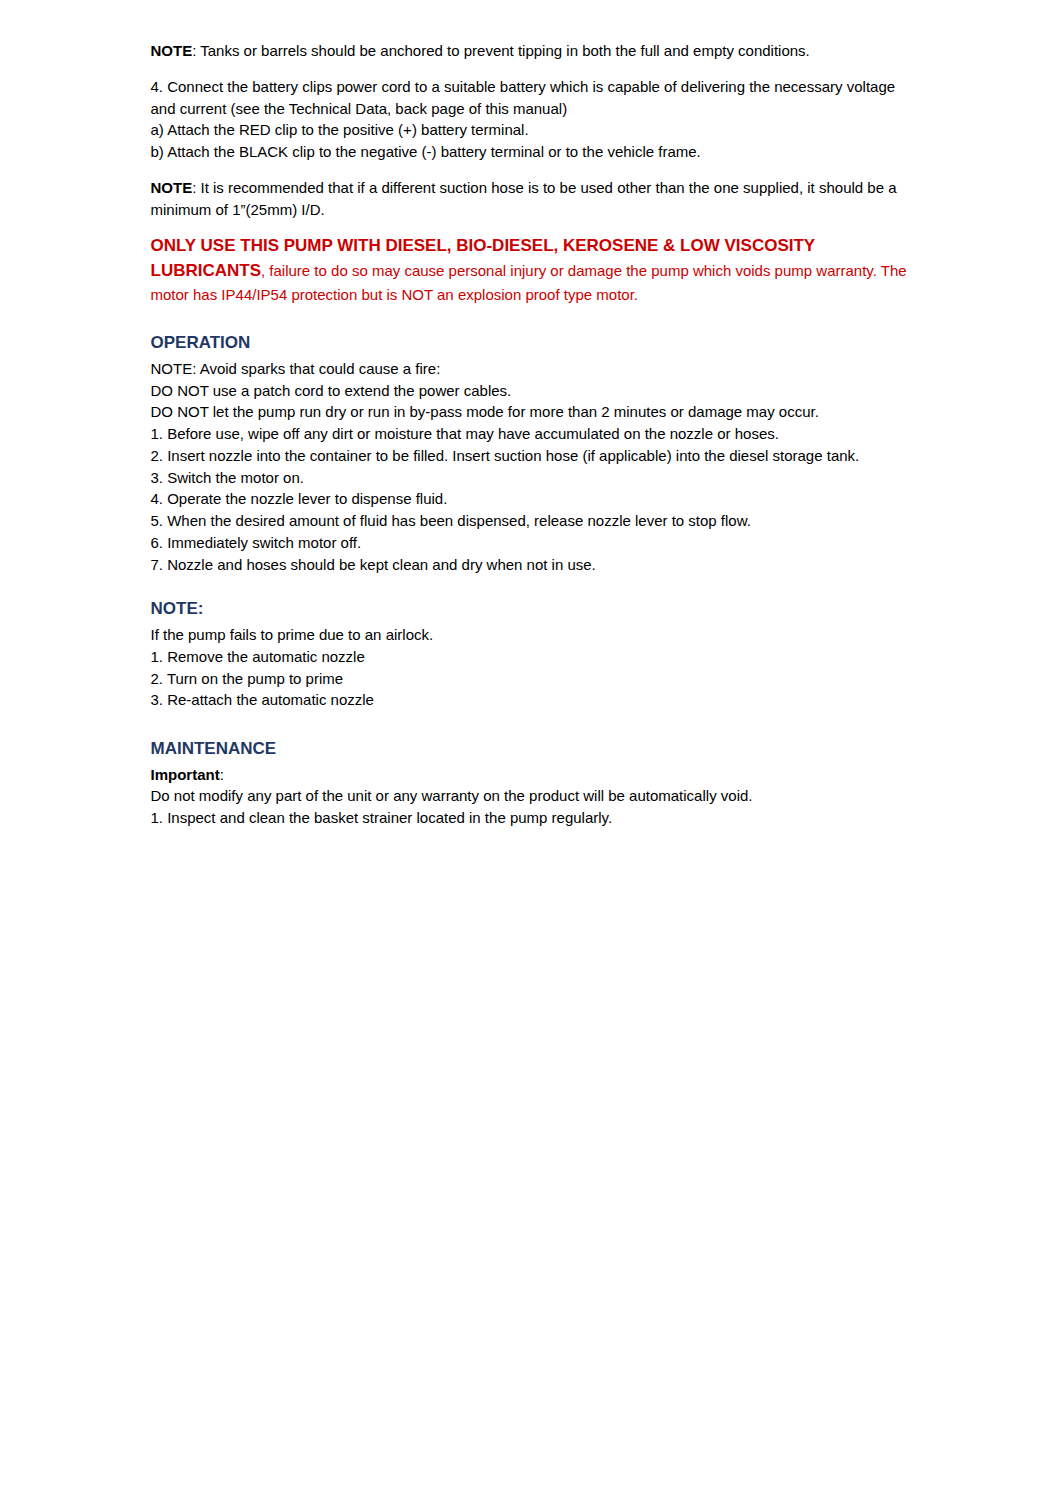NOTE: Tanks or barrels should be anchored to prevent tipping in both the full and empty conditions.
4. Connect the battery clips power cord to a suitable battery which is capable of delivering the necessary voltage and current (see the Technical Data, back page of this manual)
a) Attach the RED clip to the positive (+) battery terminal.
b) Attach the BLACK clip to the negative (-) battery terminal or to the vehicle frame.
NOTE: It is recommended that if a different suction hose is to be used other than the one supplied, it should be a minimum of 1”(25mm) I/D.
ONLY USE THIS PUMP WITH DIESEL, BIO-DIESEL, KEROSENE & LOW VISCOSITY LUBRICANTS, failure to do so may cause personal injury or damage the pump which voids pump warranty. The motor has IP44/IP54 protection but is NOT an explosion proof type motor.
OPERATION
NOTE: Avoid sparks that could cause a fire:
DO NOT use a patch cord to extend the power cables.
DO NOT let the pump run dry or run in by-pass mode for more than 2 minutes or damage may occur.
1. Before use, wipe off any dirt or moisture that may have accumulated on the nozzle or hoses.
2. Insert nozzle into the container to be filled. Insert suction hose (if applicable) into the diesel storage tank.
3. Switch the motor on.
4. Operate the nozzle lever to dispense fluid.
5. When the desired amount of fluid has been dispensed, release nozzle lever to stop flow.
6. Immediately switch motor off.
7. Nozzle and hoses should be kept clean and dry when not in use.
NOTE:
If the pump fails to prime due to an airlock.
1. Remove the automatic nozzle
2. Turn on the pump to prime
3. Re-attach the automatic nozzle
MAINTENANCE
Important:
Do not modify any part of the unit or any warranty on the product will be automatically void.
1. Inspect and clean the basket strainer located in the pump regularly.